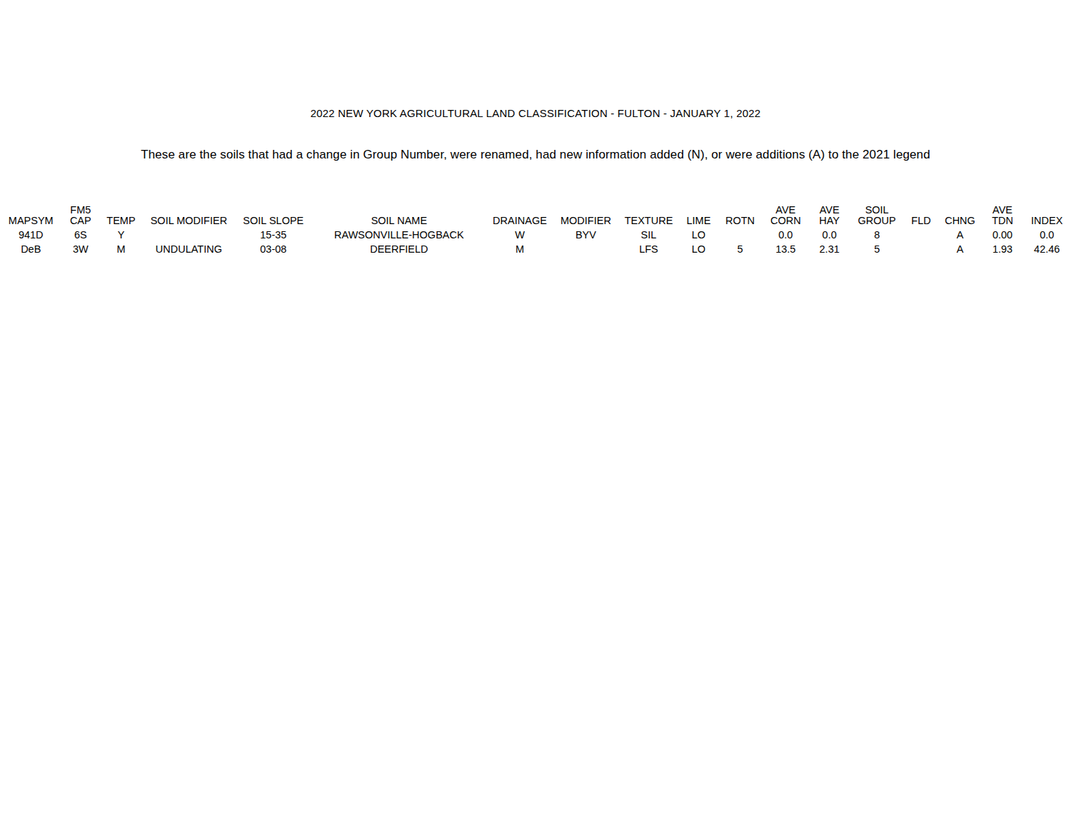2022 NEW YORK AGRICULTURAL LAND CLASSIFICATION - FULTON - JANUARY 1, 2022
These are the soils that had a change in Group Number, were renamed, had new information added (N), or were additions (A) to the 2021 legend
| MAPSYM | FM5 CAP | TEMP | SOIL MODIFIER | SOIL SLOPE | SOIL NAME | DRAINAGE | MODIFIER | TEXTURE | LIME | ROTN | AVE CORN | AVE HAY | SOIL GROUP | FLD | CHNG | AVE TDN | INDEX |
| --- | --- | --- | --- | --- | --- | --- | --- | --- | --- | --- | --- | --- | --- | --- | --- | --- | --- |
| 941D | 6S | Y | | 15-35 | RAWSONVILLE-HOGBACK | W | BYV | SIL | LO | | 0.0 | 0.0 | 8 | | A | 0.00 | 0.0 |
| DeB | 3W | M | UNDULATING | 03-08 | DEERFIELD | M | | LFS | LO | 5 | 13.5 | 2.31 | 5 | | A | 1.93 | 42.46 |